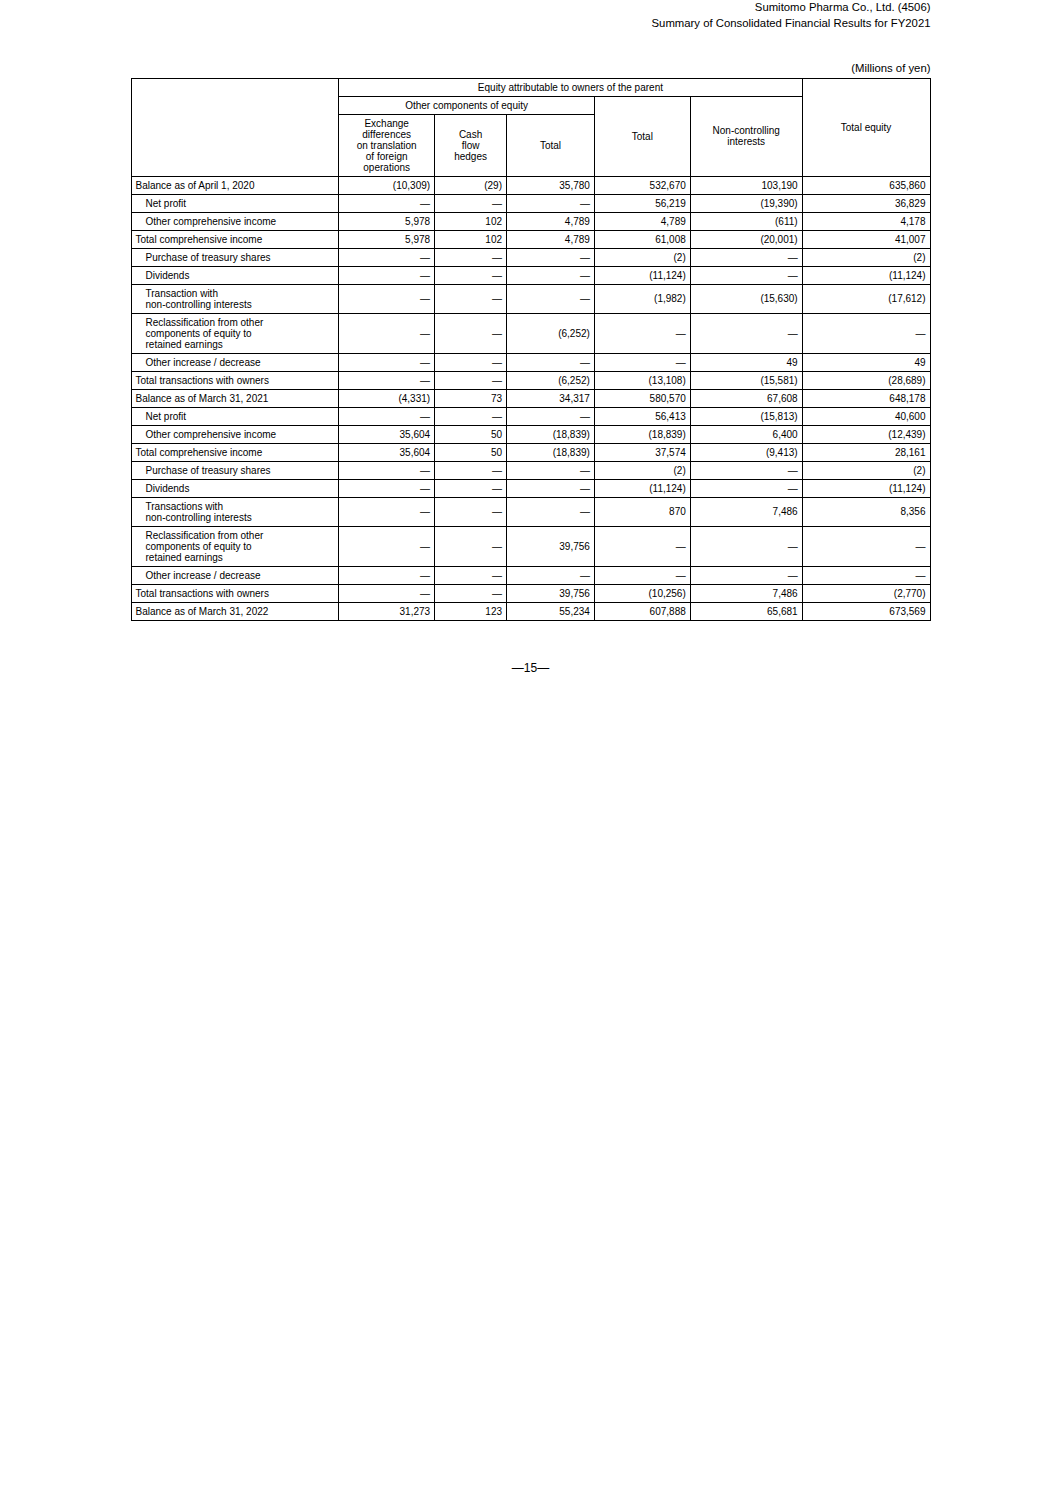Sumitomo Pharma Co., Ltd. (4506)
Summary of Consolidated Financial Results for FY2021
(Millions of yen)
| | Equity attributable to owners of the parent | Total equity |
| --- | --- | --- |
| Other components of equity | Total | Non-controlling interests |
| Exchange differences on translation of foreign operations | Cash flow hedges | Total |
| Balance as of April 1, 2020 | (10,309) | (29) | 35,780 | 532,670 | 103,190 | 635,860 |
| Net profit | — | — | — | 56,219 | (19,390) | 36,829 |
| Other comprehensive income | 5,978 | 102 | 4,789 | 4,789 | (611) | 4,178 |
| Total comprehensive income | 5,978 | 102 | 4,789 | 61,008 | (20,001) | 41,007 |
| Purchase of treasury shares | — | — | — | (2) | — | (2) |
| Dividends | — | — | — | (11,124) | — | (11,124) |
| Transaction with non-controlling interests | — | — | — | (1,982) | (15,630) | (17,612) |
| Reclassification from other components of equity to retained earnings | — | — | (6,252) | — | — | — |
| Other increase / decrease | — | — | — | — | 49 | 49 |
| Total transactions with owners | — | — | (6,252) | (13,108) | (15,581) | (28,689) |
| Balance as of March 31, 2021 | (4,331) | 73 | 34,317 | 580,570 | 67,608 | 648,178 |
| Net profit | — | — | — | 56,413 | (15,813) | 40,600 |
| Other comprehensive income | 35,604 | 50 | (18,839) | (18,839) | 6,400 | (12,439) |
| Total comprehensive income | 35,604 | 50 | (18,839) | 37,574 | (9,413) | 28,161 |
| Purchase of treasury shares | — | — | — | (2) | — | (2) |
| Dividends | — | — | — | (11,124) | — | (11,124) |
| Transactions with non-controlling interests | — | — | — | 870 | 7,486 | 8,356 |
| Reclassification from other components of equity to retained earnings | — | — | 39,756 | — | — | — |
| Other increase / decrease | — | — | — | — | — | — |
| Total transactions with owners | — | — | 39,756 | (10,256) | 7,486 | (2,770) |
| Balance as of March 31, 2022 | 31,273 | 123 | 55,234 | 607,888 | 65,681 | 673,569 |
—15—